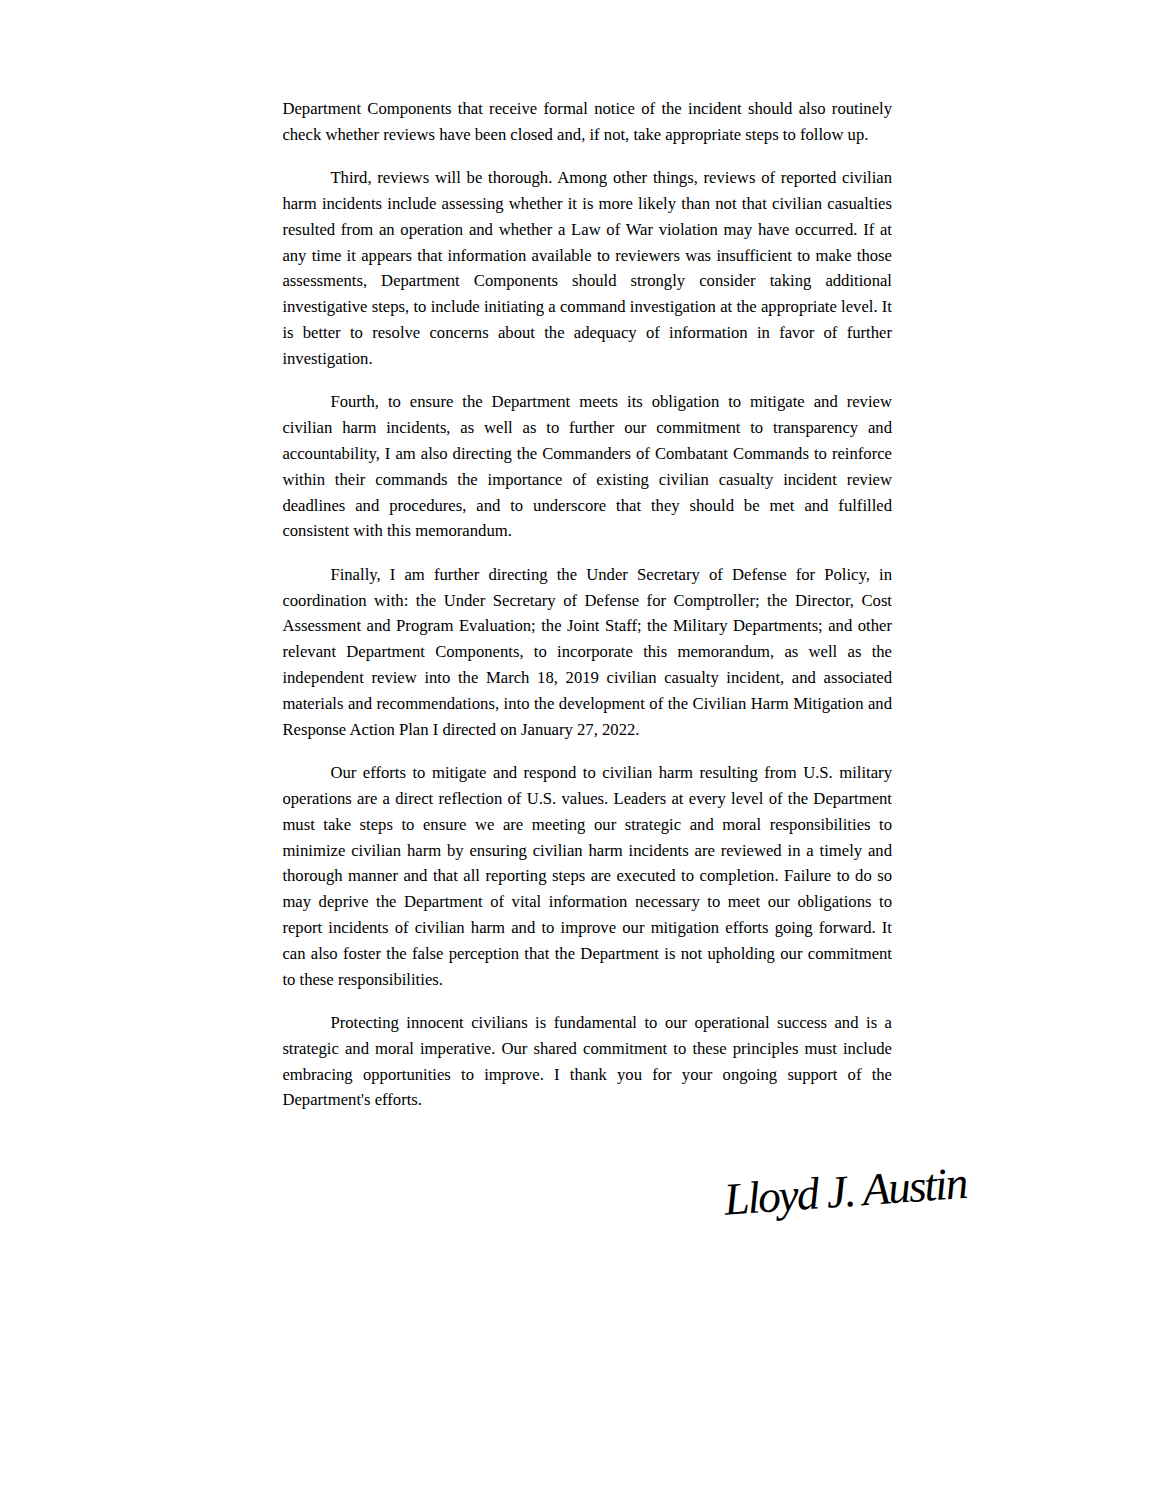Department Components that receive formal notice of the incident should also routinely check whether reviews have been closed and, if not, take appropriate steps to follow up.
Third, reviews will be thorough. Among other things, reviews of reported civilian harm incidents include assessing whether it is more likely than not that civilian casualties resulted from an operation and whether a Law of War violation may have occurred. If at any time it appears that information available to reviewers was insufficient to make those assessments, Department Components should strongly consider taking additional investigative steps, to include initiating a command investigation at the appropriate level. It is better to resolve concerns about the adequacy of information in favor of further investigation.
Fourth, to ensure the Department meets its obligation to mitigate and review civilian harm incidents, as well as to further our commitment to transparency and accountability, I am also directing the Commanders of Combatant Commands to reinforce within their commands the importance of existing civilian casualty incident review deadlines and procedures, and to underscore that they should be met and fulfilled consistent with this memorandum.
Finally, I am further directing the Under Secretary of Defense for Policy, in coordination with: the Under Secretary of Defense for Comptroller; the Director, Cost Assessment and Program Evaluation; the Joint Staff; the Military Departments; and other relevant Department Components, to incorporate this memorandum, as well as the independent review into the March 18, 2019 civilian casualty incident, and associated materials and recommendations, into the development of the Civilian Harm Mitigation and Response Action Plan I directed on January 27, 2022.
Our efforts to mitigate and respond to civilian harm resulting from U.S. military operations are a direct reflection of U.S. values. Leaders at every level of the Department must take steps to ensure we are meeting our strategic and moral responsibilities to minimize civilian harm by ensuring civilian harm incidents are reviewed in a timely and thorough manner and that all reporting steps are executed to completion. Failure to do so may deprive the Department of vital information necessary to meet our obligations to report incidents of civilian harm and to improve our mitigation efforts going forward. It can also foster the false perception that the Department is not upholding our commitment to these responsibilities.
Protecting innocent civilians is fundamental to our operational success and is a strategic and moral imperative. Our shared commitment to these principles must include embracing opportunities to improve. I thank you for your ongoing support of the Department's efforts.
Lloyd J. Austin